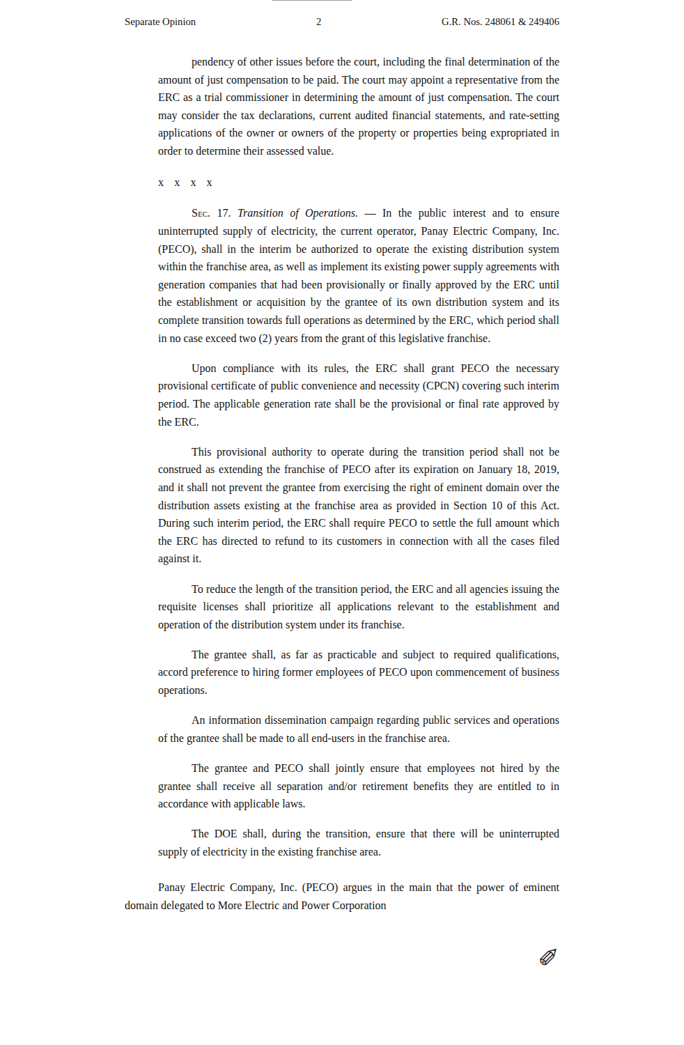Separate Opinion
2
G.R. Nos. 248061 & 249406
pendency of other issues before the court, including the final determination of the amount of just compensation to be paid. The court may appoint a representative from the ERC as a trial commissioner in determining the amount of just compensation. The court may consider the tax declarations, current audited financial statements, and rate-setting applications of the owner or owners of the property or properties being expropriated in order to determine their assessed value.
x x x x
Sec. 17. Transition of Operations. — In the public interest and to ensure uninterrupted supply of electricity, the current operator, Panay Electric Company, Inc. (PECO), shall in the interim be authorized to operate the existing distribution system within the franchise area, as well as implement its existing power supply agreements with generation companies that had been provisionally or finally approved by the ERC until the establishment or acquisition by the grantee of its own distribution system and its complete transition towards full operations as determined by the ERC, which period shall in no case exceed two (2) years from the grant of this legislative franchise.
Upon compliance with its rules, the ERC shall grant PECO the necessary provisional certificate of public convenience and necessity (CPCN) covering such interim period. The applicable generation rate shall be the provisional or final rate approved by the ERC.
This provisional authority to operate during the transition period shall not be construed as extending the franchise of PECO after its expiration on January 18, 2019, and it shall not prevent the grantee from exercising the right of eminent domain over the distribution assets existing at the franchise area as provided in Section 10 of this Act. During such interim period, the ERC shall require PECO to settle the full amount which the ERC has directed to refund to its customers in connection with all the cases filed against it.
To reduce the length of the transition period, the ERC and all agencies issuing the requisite licenses shall prioritize all applications relevant to the establishment and operation of the distribution system under its franchise.
The grantee shall, as far as practicable and subject to required qualifications, accord preference to hiring former employees of PECO upon commencement of business operations.
An information dissemination campaign regarding public services and operations of the grantee shall be made to all end-users in the franchise area.
The grantee and PECO shall jointly ensure that employees not hired by the grantee shall receive all separation and/or retirement benefits they are entitled to in accordance with applicable laws.
The DOE shall, during the transition, ensure that there will be uninterrupted supply of electricity in the existing franchise area.
Panay Electric Company, Inc. (PECO) argues in the main that the power of eminent domain delegated to More Electric and Power Corporation
✐